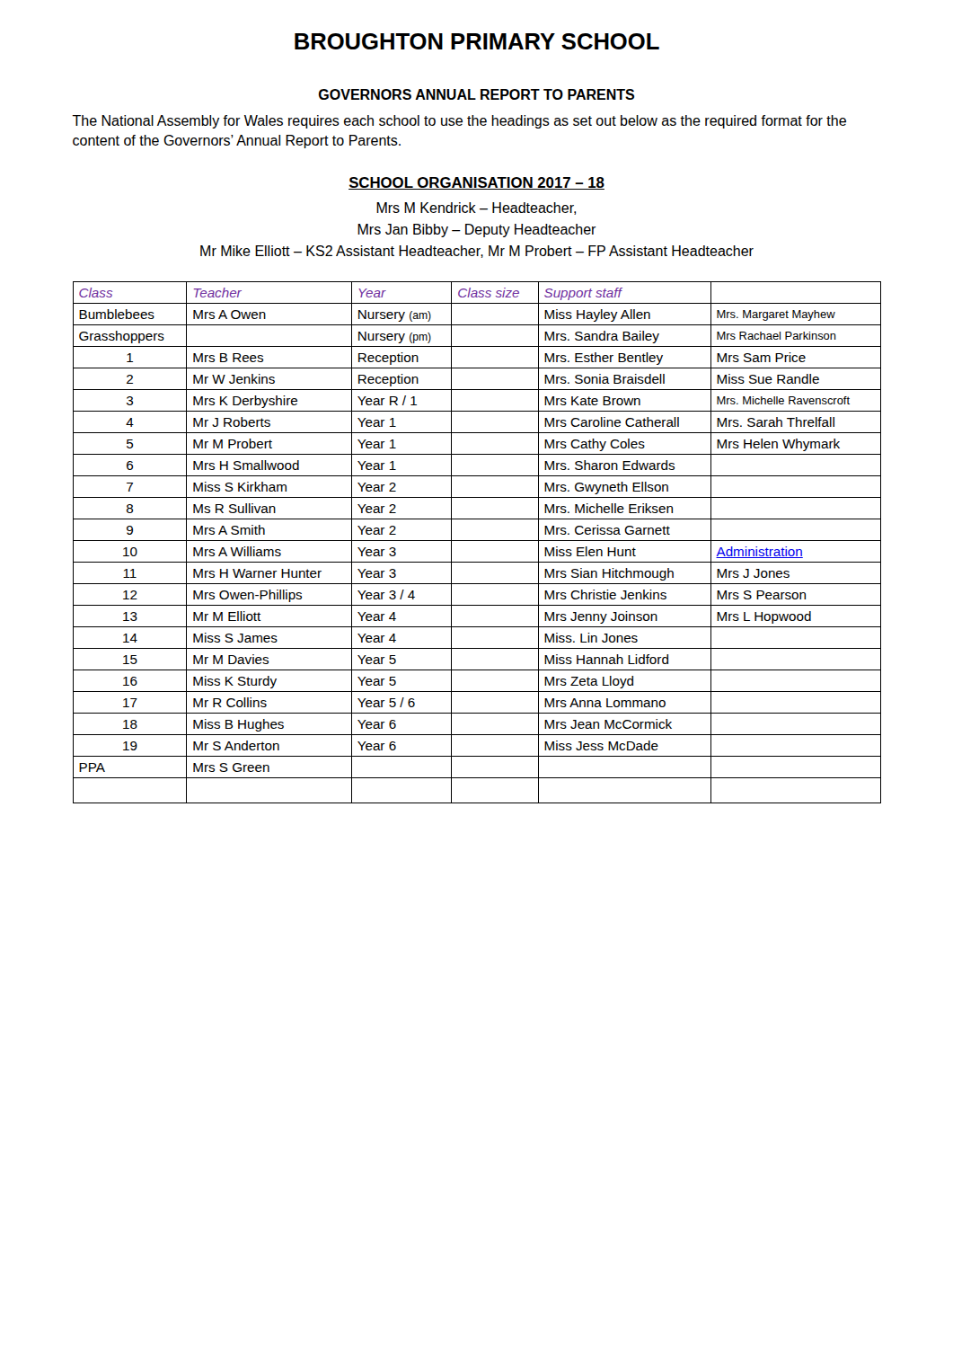BROUGHTON PRIMARY SCHOOL
Governors Annual Report to Parents
The National Assembly for Wales requires each school to use the headings as set out below as the required format for the content of the Governors’ Annual Report to Parents.
SCHOOL ORGANISATION 2017 – 18
Mrs M Kendrick – Headteacher,
Mrs Jan Bibby – Deputy Headteacher
Mr Mike Elliott – KS2 Assistant Headteacher, Mr M Probert – FP Assistant Headteacher
| Class | Teacher | Year | Class size | Support staff | |
| --- | --- | --- | --- | --- | --- |
| Bumblebees | Mrs A Owen | Nursery (am) | | Miss Hayley Allen | Mrs. Margaret Mayhew |
| Grasshoppers | | Nursery (pm) | | Mrs. Sandra Bailey | Mrs Rachael Parkinson |
| 1 | Mrs B Rees | Reception | | Mrs. Esther Bentley | Mrs Sam Price |
| 2 | Mr W Jenkins | Reception | | Mrs. Sonia Braisdell | Miss Sue Randle |
| 3 | Mrs K Derbyshire | Year R / 1 | | Mrs Kate Brown | Mrs. Michelle Ravenscroft |
| 4 | Mr J Roberts | Year 1 | | Mrs Caroline Catherall | Mrs. Sarah Threlfall |
| 5 | Mr M Probert | Year 1 | | Mrs Cathy Coles | Mrs Helen Whymark |
| 6 | Mrs H Smallwood | Year 1 | | Mrs. Sharon Edwards | |
| 7 | Miss S Kirkham | Year 2 | | Mrs. Gwyneth Ellson | |
| 8 | Ms R Sullivan | Year 2 | | Mrs. Michelle Eriksen | |
| 9 | Mrs A Smith | Year 2 | | Mrs. Cerissa Garnett | |
| 10 | Mrs A Williams | Year 3 | | Miss Elen Hunt | Administration |
| 11 | Mrs H Warner Hunter | Year 3 | | Mrs Sian Hitchmough | Mrs J Jones |
| 12 | Mrs Owen-Phillips | Year 3 / 4 | | Mrs Christie Jenkins | Mrs S Pearson |
| 13 | Mr M Elliott | Year 4 | | Mrs Jenny Joinson | Mrs L Hopwood |
| 14 | Miss S James | Year 4 | | Miss. Lin Jones | |
| 15 | Mr M Davies | Year 5 | | Miss Hannah Lidford | |
| 16 | Miss K Sturdy | Year 5 | | Mrs Zeta Lloyd | |
| 17 | Mr R Collins | Year 5 / 6 | | Mrs Anna Lommano | |
| 18 | Miss B Hughes | Year 6 | | Mrs Jean McCormick | |
| 19 | Mr S Anderton | Year 6 | | Miss Jess McDade | |
| PPA | Mrs S Green | | | | |